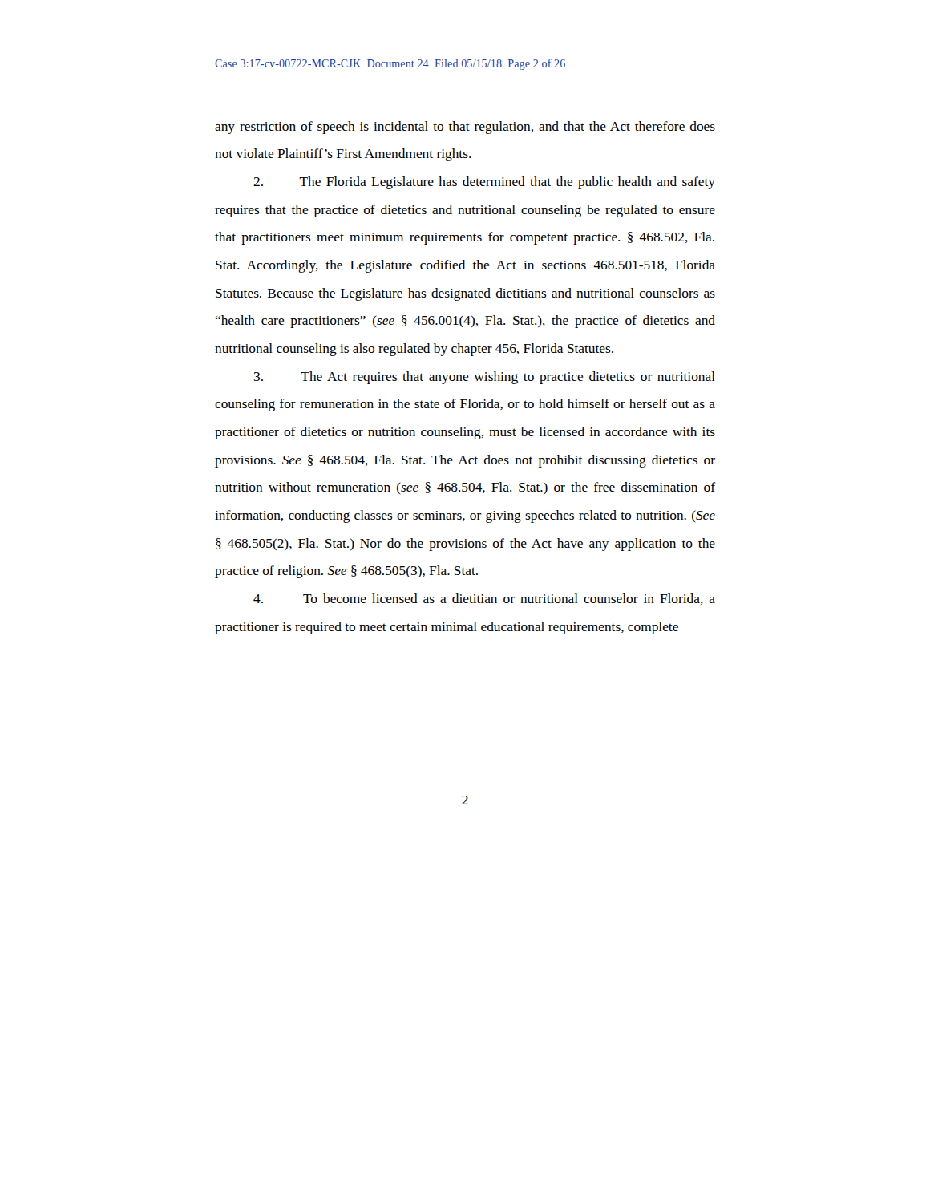Case 3:17-cv-00722-MCR-CJK Document 24 Filed 05/15/18 Page 2 of 26
any restriction of speech is incidental to that regulation, and that the Act therefore does not violate Plaintiff’s First Amendment rights.
2. The Florida Legislature has determined that the public health and safety requires that the practice of dietetics and nutritional counseling be regulated to ensure that practitioners meet minimum requirements for competent practice. § 468.502, Fla. Stat. Accordingly, the Legislature codified the Act in sections 468.501-518, Florida Statutes. Because the Legislature has designated dietitians and nutritional counselors as “health care practitioners” (see § 456.001(4), Fla. Stat.), the practice of dietetics and nutritional counseling is also regulated by chapter 456, Florida Statutes.
3. The Act requires that anyone wishing to practice dietetics or nutritional counseling for remuneration in the state of Florida, or to hold himself or herself out as a practitioner of dietetics or nutrition counseling, must be licensed in accordance with its provisions. See § 468.504, Fla. Stat. The Act does not prohibit discussing dietetics or nutrition without remuneration (see § 468.504, Fla. Stat.) or the free dissemination of information, conducting classes or seminars, or giving speeches related to nutrition. (See § 468.505(2), Fla. Stat.) Nor do the provisions of the Act have any application to the practice of religion. See § 468.505(3), Fla. Stat.
4. To become licensed as a dietitian or nutritional counselor in Florida, a practitioner is required to meet certain minimal educational requirements, complete
2